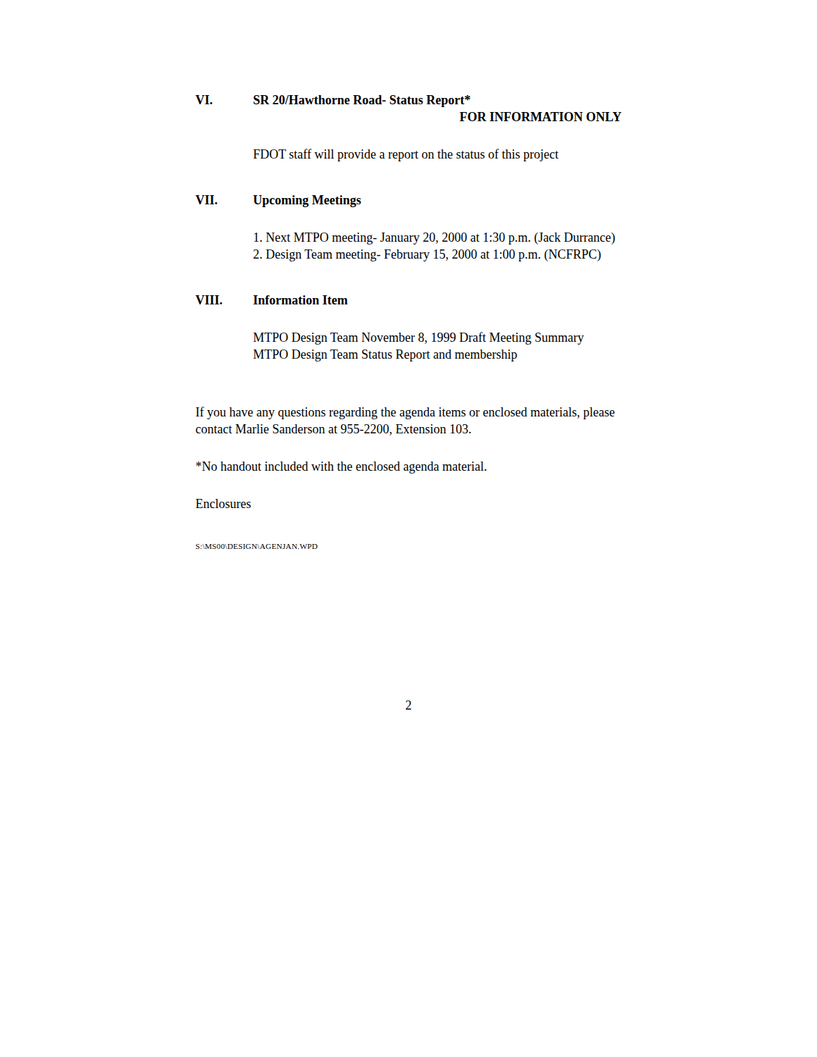VI. SR 20/Hawthorne Road- Status Report*FOR INFORMATION ONLY
FDOT staff will provide a report on the status of this project
VII. Upcoming Meetings
1. Next MTPO meeting- January 20, 2000 at 1:30 p.m. (Jack Durrance)
2. Design Team meeting- February 15, 2000 at 1:00 p.m. (NCFRPC)
VIII. Information Item
MTPO Design Team November 8, 1999 Draft Meeting Summary
MTPO Design Team Status Report and membership
If you have any questions regarding the agenda items or enclosed materials, please
contact Marlie Sanderson at 955-2200, Extension 103.
*No handout included with the enclosed agenda material.
Enclosures
S:\MS00\DESIGN\AGENJAN.WPD
2